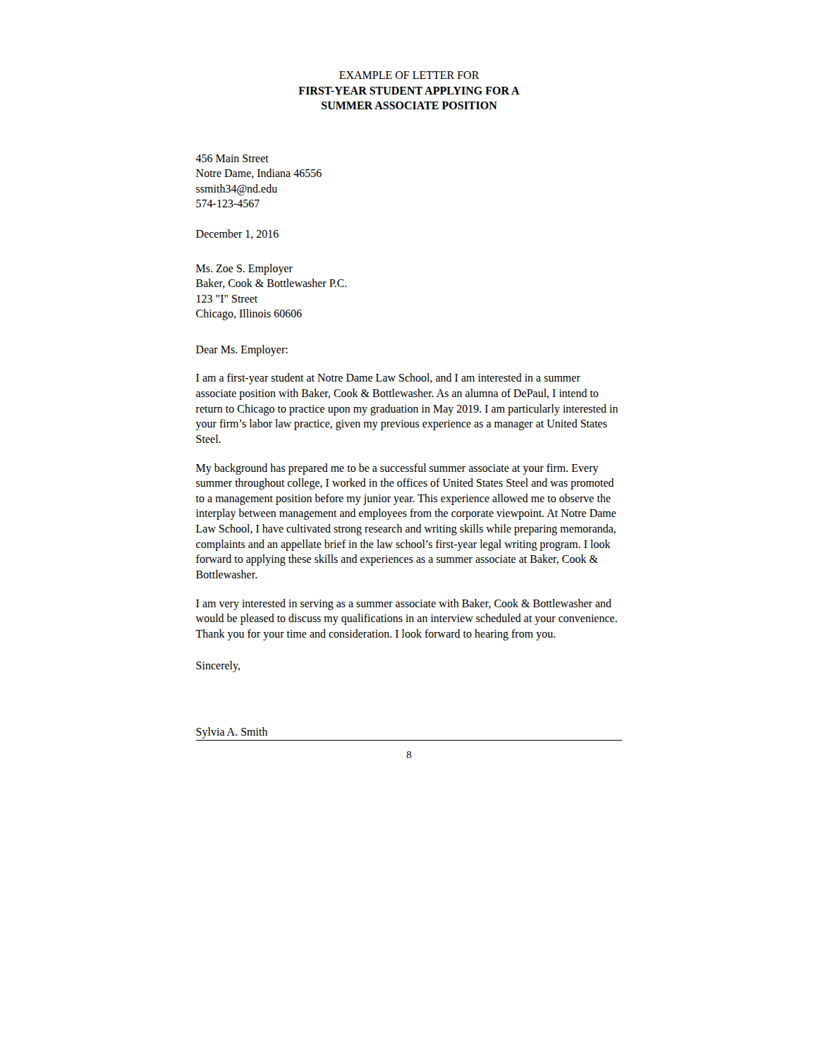EXAMPLE OF LETTER FOR
FIRST-YEAR STUDENT APPLYING FOR A
SUMMER ASSOCIATE POSITION
456 Main Street
Notre Dame, Indiana 46556
ssmith34@nd.edu
574-123-4567
December 1, 2016
Ms. Zoe S. Employer
Baker, Cook & Bottlewasher P.C.
123 "I" Street
Chicago, Illinois 60606
Dear Ms. Employer:
I am a first-year student at Notre Dame Law School, and I am interested in a summer associate position with Baker, Cook & Bottlewasher. As an alumna of DePaul, I intend to return to Chicago to practice upon my graduation in May 2019. I am particularly interested in your firm’s labor law practice, given my previous experience as a manager at United States Steel.
My background has prepared me to be a successful summer associate at your firm. Every summer throughout college, I worked in the offices of United States Steel and was promoted to a management position before my junior year. This experience allowed me to observe the interplay between management and employees from the corporate viewpoint. At Notre Dame Law School, I have cultivated strong research and writing skills while preparing memoranda, complaints and an appellate brief in the law school’s first-year legal writing program. I look forward to applying these skills and experiences as a summer associate at Baker, Cook & Bottlewasher.
I am very interested in serving as a summer associate with Baker, Cook & Bottlewasher and would be pleased to discuss my qualifications in an interview scheduled at your convenience. Thank you for your time and consideration. I look forward to hearing from you.
Sincerely,
Sylvia A. Smith
8